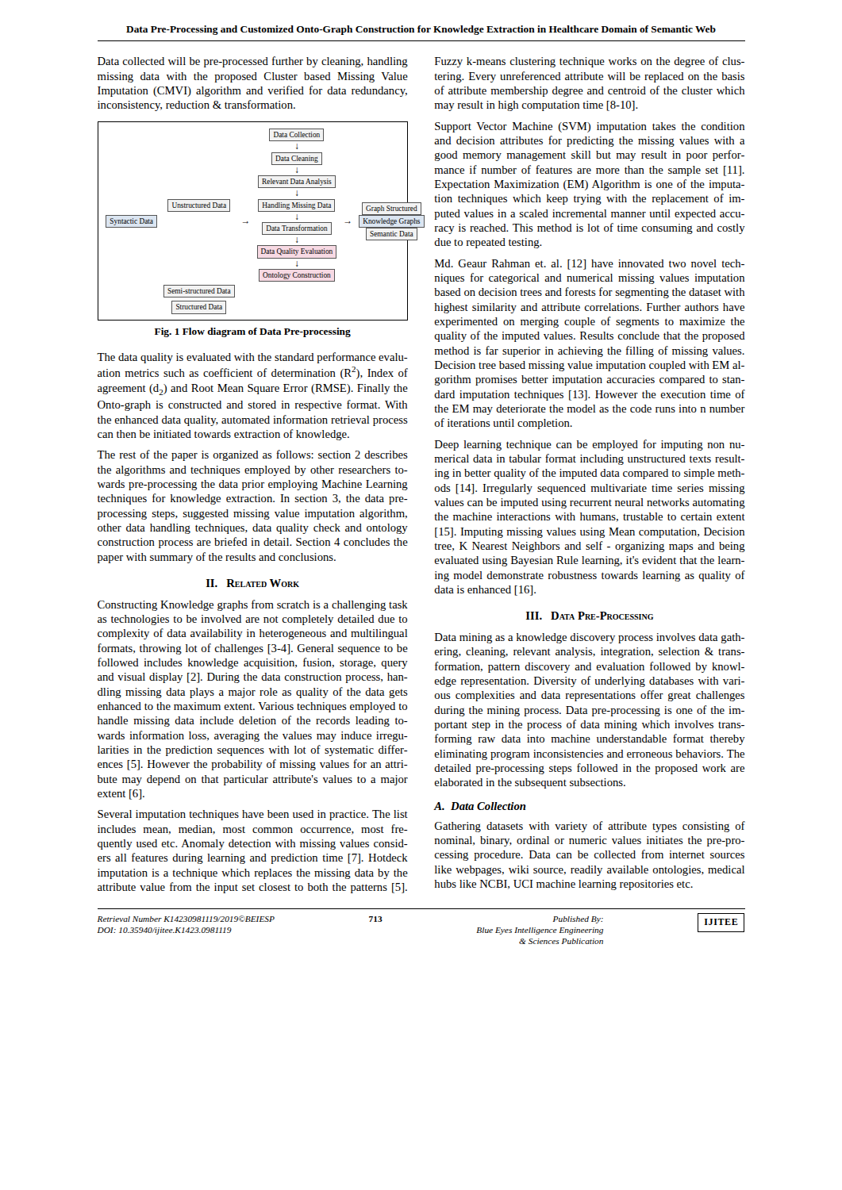Data Pre-Processing and Customized Onto-Graph Construction for Knowledge Extraction in Healthcare Domain of Semantic Web
Data collected will be pre-processed further by cleaning, handling missing data with the proposed Cluster based Missing Value Imputation (CMVI) algorithm and verified for data redundancy, inconsistency, reduction & transformation.
| Syntactic Data | Unstructured Data | → | Data Collection ↓ Data Cleaning ↓ Relevant Data Analysis ↓ Handling Missing Data ↓ Data Transformation ↓ Data Quality Evaluation ↓ Ontology Construction | → | Graph Structured Knowledge Graphs Semantic Data |
| Semi-structured Data |
| Structured Data |
Fig. 1 Flow diagram of Data Pre-processing
The data quality is evaluated with the standard performance evaluation metrics such as coefficient of determination (R2), Index of agreement (d2) and Root Mean Square Error (RMSE). Finally the Onto-graph is constructed and stored in respective format. With the enhanced data quality, automated information retrieval process can then be initiated towards extraction of knowledge.
The rest of the paper is organized as follows: section 2 describes the algorithms and techniques employed by other researchers towards pre-processing the data prior employing Machine Learning techniques for knowledge extraction. In section 3, the data pre-processing steps, suggested missing value imputation algorithm, other data handling techniques, data quality check and ontology construction process are briefed in detail. Section 4 concludes the paper with summary of the results and conclusions.
II. Related Work
Constructing Knowledge graphs from scratch is a challenging task as technologies to be involved are not completely detailed due to complexity of data availability in heterogeneous and multilingual formats, throwing lot of challenges [3-4]. General sequence to be followed includes knowledge acquisition, fusion, storage, query and visual display [2]. During the data construction process, handling missing data plays a major role as quality of the data gets enhanced to the maximum extent. Various techniques employed to handle missing data include deletion of the records leading towards information loss, averaging the values may induce irregularities in the prediction sequences with lot of systematic differences [5]. However the probability of missing values for an attribute may depend on that particular attribute's values to a major extent [6].
Several imputation techniques have been used in practice. The list includes mean, median, most common occurrence, most frequently used etc. Anomaly detection with missing values considers all features during learning and prediction time [7]. Hotdeck imputation is a technique which replaces the missing data by the attribute value from the input set closest to both the patterns [5]. Fuzzy k-means clustering technique works on the degree of clustering. Every unreferenced attribute will be replaced on the basis of attribute membership degree and centroid of the cluster which may result in high computation time [8-10].
Support Vector Machine (SVM) imputation takes the condition and decision attributes for predicting the missing values with a good memory management skill but may result in poor performance if number of features are more than the sample set [11]. Expectation Maximization (EM) Algorithm is one of the imputation techniques which keep trying with the replacement of imputed values in a scaled incremental manner until expected accuracy is reached. This method is lot of time consuming and costly due to repeated testing.
Md. Geaur Rahman et. al. [12] have innovated two novel techniques for categorical and numerical missing values imputation based on decision trees and forests for segmenting the dataset with highest similarity and attribute correlations. Further authors have experimented on merging couple of segments to maximize the quality of the imputed values. Results conclude that the proposed method is far superior in achieving the filling of missing values. Decision tree based missing value imputation coupled with EM algorithm promises better imputation accuracies compared to standard imputation techniques [13]. However the execution time of the EM may deteriorate the model as the code runs into n number of iterations until completion.
Deep learning technique can be employed for imputing non numerical data in tabular format including unstructured texts resulting in better quality of the imputed data compared to simple methods [14]. Irregularly sequenced multivariate time series missing values can be imputed using recurrent neural networks automating the machine interactions with humans, trustable to certain extent [15]. Imputing missing values using Mean computation, Decision tree, K Nearest Neighbors and self - organizing maps and being evaluated using Bayesian Rule learning, it's evident that the learning model demonstrate robustness towards learning as quality of data is enhanced [16].
III. Data Pre-Processing
Data mining as a knowledge discovery process involves data gathering, cleaning, relevant analysis, integration, selection & transformation, pattern discovery and evaluation followed by knowledge representation. Diversity of underlying databases with various complexities and data representations offer great challenges during the mining process. Data pre-processing is one of the important step in the process of data mining which involves transforming raw data into machine understandable format thereby eliminating program inconsistencies and erroneous behaviors. The detailed pre-processing steps followed in the proposed work are elaborated in the subsequent subsections.
A. Data Collection
Gathering datasets with variety of attribute types consisting of nominal, binary, ordinal or numeric values initiates the pre-processing procedure. Data can be collected from internet sources like webpages, wiki source, readily available ontologies, medical hubs like NCBI, UCI machine learning repositories etc.
Retrieval Number K14230981119/2019©BEIESP DOI: 10.35940/ijitee.K1423.0981119
713
Published By: Blue Eyes Intelligence Engineering & Sciences Publication
IJITEE